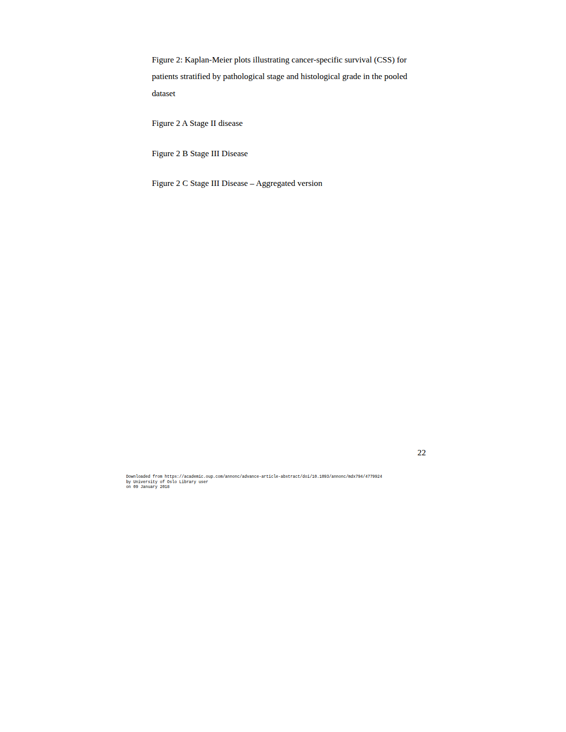Figure 2: Kaplan-Meier plots illustrating cancer-specific survival (CSS) for patients stratified by pathological stage and histological grade in the pooled dataset
Figure 2 A Stage II disease
Figure 2 B Stage III Disease
Figure 2 C Stage III Disease – Aggregated version
22
Downloaded from https://academic.oup.com/annonc/advance-article-abstract/doi/10.1093/annonc/mdx794/4779924 by University of Oslo Library user on 09 January 2018